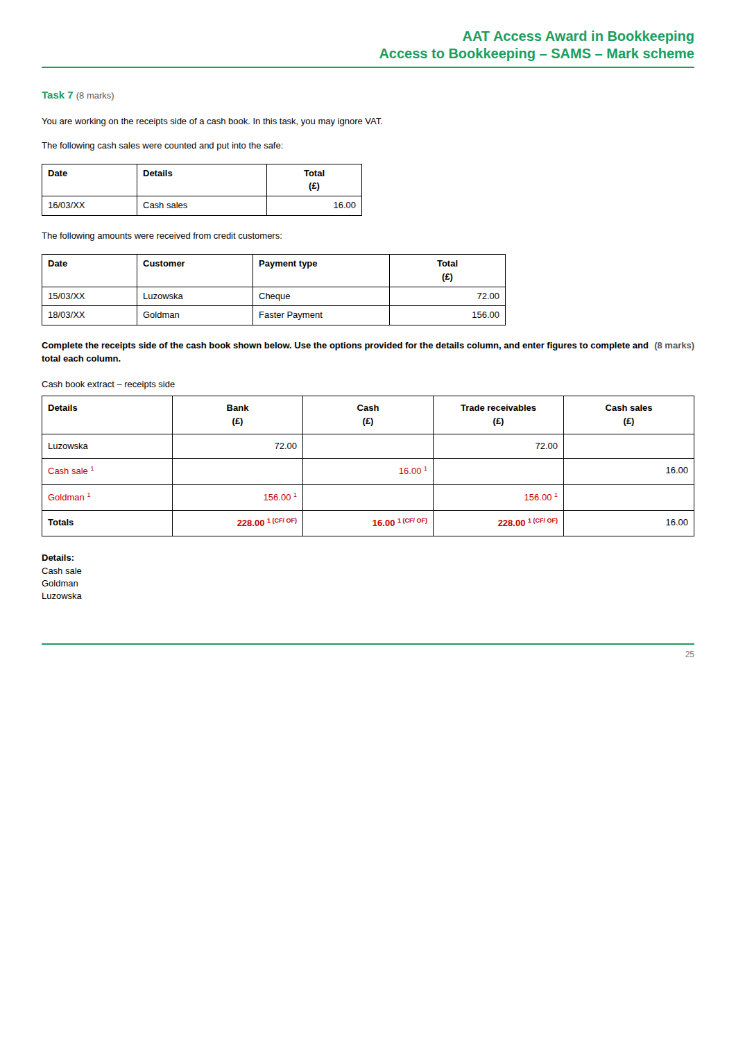AAT Access Award in Bookkeeping
Access to Bookkeeping – SAMS – Mark scheme
Task 7 (8 marks)
You are working on the receipts side of a cash book. In this task, you may ignore VAT.
The following cash sales were counted and put into the safe:
| Date | Details | Total (£) |
| --- | --- | --- |
| 16/03/XX | Cash sales | 16.00 |
The following amounts were received from credit customers:
| Date | Customer | Payment type | Total (£) |
| --- | --- | --- | --- |
| 15/03/XX | Luzowska | Cheque | 72.00 |
| 18/03/XX | Goldman | Faster Payment | 156.00 |
(8 marks) Complete the receipts side of the cash book shown below. Use the options provided for the details column, and enter figures to complete and total each column.
Cash book extract – receipts side
| Details | Bank (£) | Cash (£) | Trade receivables (£) | Cash sales (£) |
| --- | --- | --- | --- | --- |
| Luzowska | 72.00 | | 72.00 | |
| Cash sale 1 | | 16.00 1 | | 16.00 |
| Goldman 1 | 156.00 1 | | 156.00 1 | |
| Totals | 228.00 1 (CF/ OF) | 16.00 1 (CF/ OF) | 228.00 1 (CF/ OF) | 16.00 |
Details:
Cash sale
Goldman
Luzowska
25